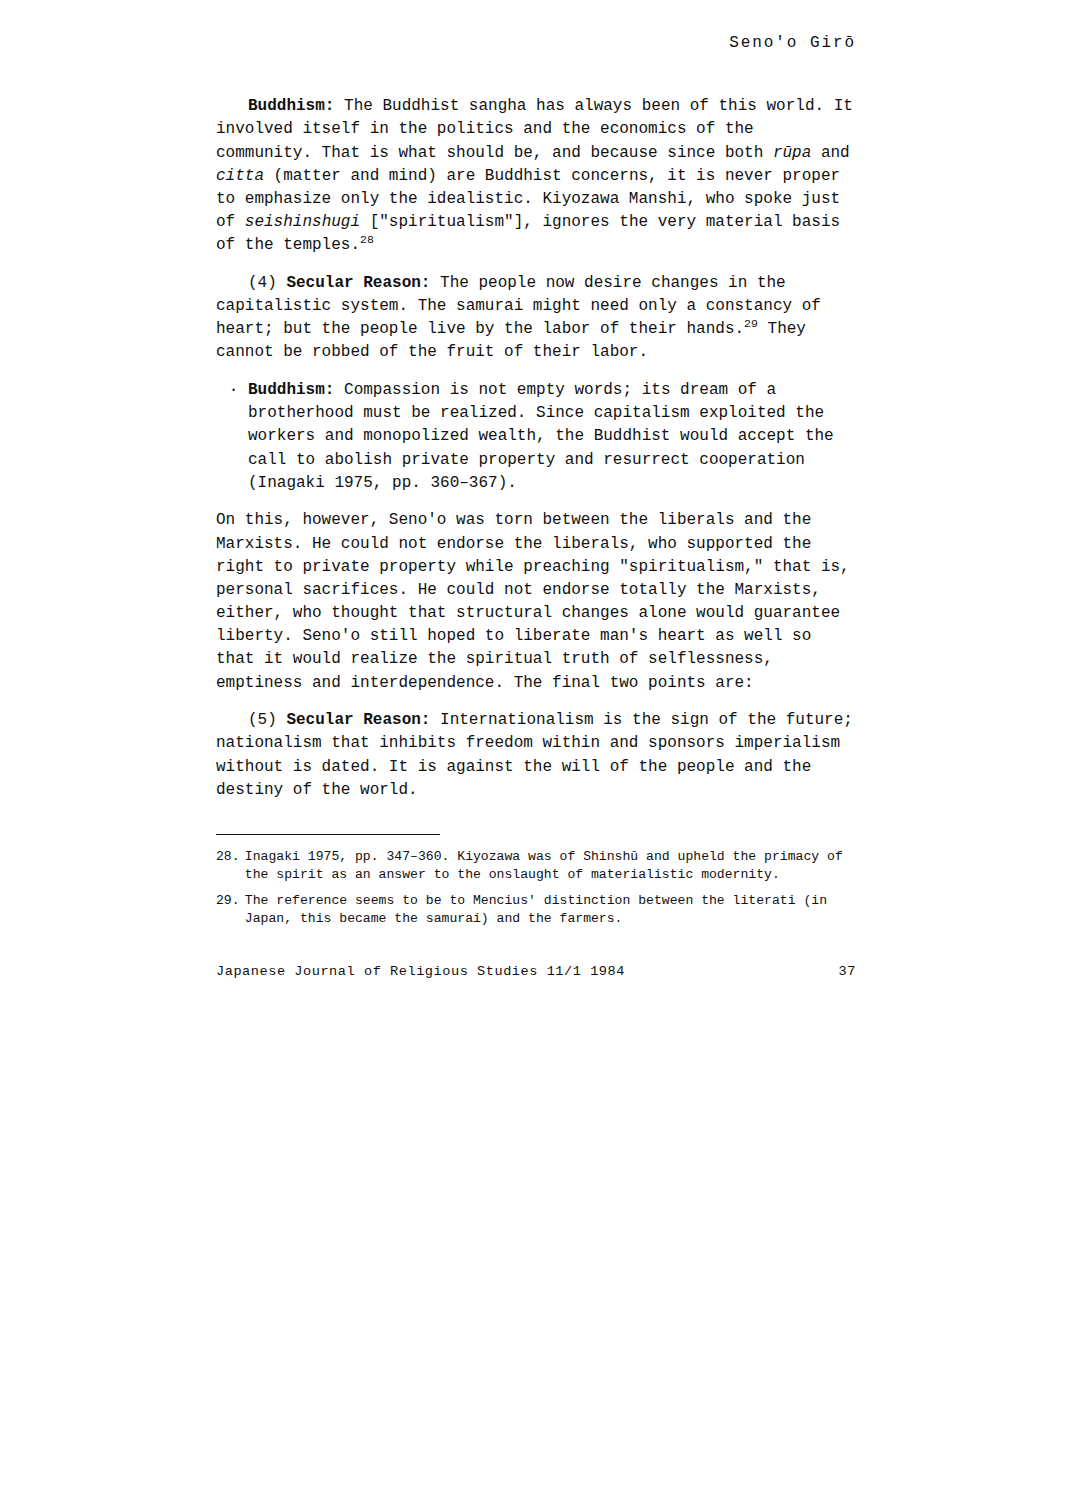Seno'o Girō
Buddhism: The Buddhist sangha has always been of this world. It involved itself in the politics and the economics of the community. That is what should be, and because since both rūpa and citta (matter and mind) are Buddhist concerns, it is never proper to emphasize only the idealistic. Kiyozawa Manshi, who spoke just of seishinshugi ["spiritualism"], ignores the very material basis of the temples.28
(4) Secular Reason: The people now desire changes in the capitalistic system. The samurai might need only a constancy of heart; but the people live by the labor of their hands.29 They cannot be robbed of the fruit of their labor.
Buddhism: Compassion is not empty words; its dream of a brotherhood must be realized. Since capitalism exploited the workers and monopolized wealth, the Buddhist would accept the call to abolish private property and resurrect cooperation (Inagaki 1975, pp. 360–367).
On this, however, Seno'o was torn between the liberals and the Marxists. He could not endorse the liberals, who supported the right to private property while preaching "spiritualism," that is, personal sacrifices. He could not endorse totally the Marxists, either, who thought that structural changes alone would guarantee liberty. Seno'o still hoped to liberate man's heart as well so that it would realize the spiritual truth of selflessness, emptiness and interdependence. The final two points are:
(5) Secular Reason: Internationalism is the sign of the future; nationalism that inhibits freedom within and sponsors imperialism without is dated. It is against the will of the people and the destiny of the world.
28. Inagaki 1975, pp. 347–360. Kiyozawa was of Shinshū and upheld the primacy of the spirit as an answer to the onslaught of materialistic modernity.
29. The reference seems to be to Mencius' distinction between the literati (in Japan, this became the samurai) and the farmers.
Japanese Journal of Religious Studies 11/1 1984 37